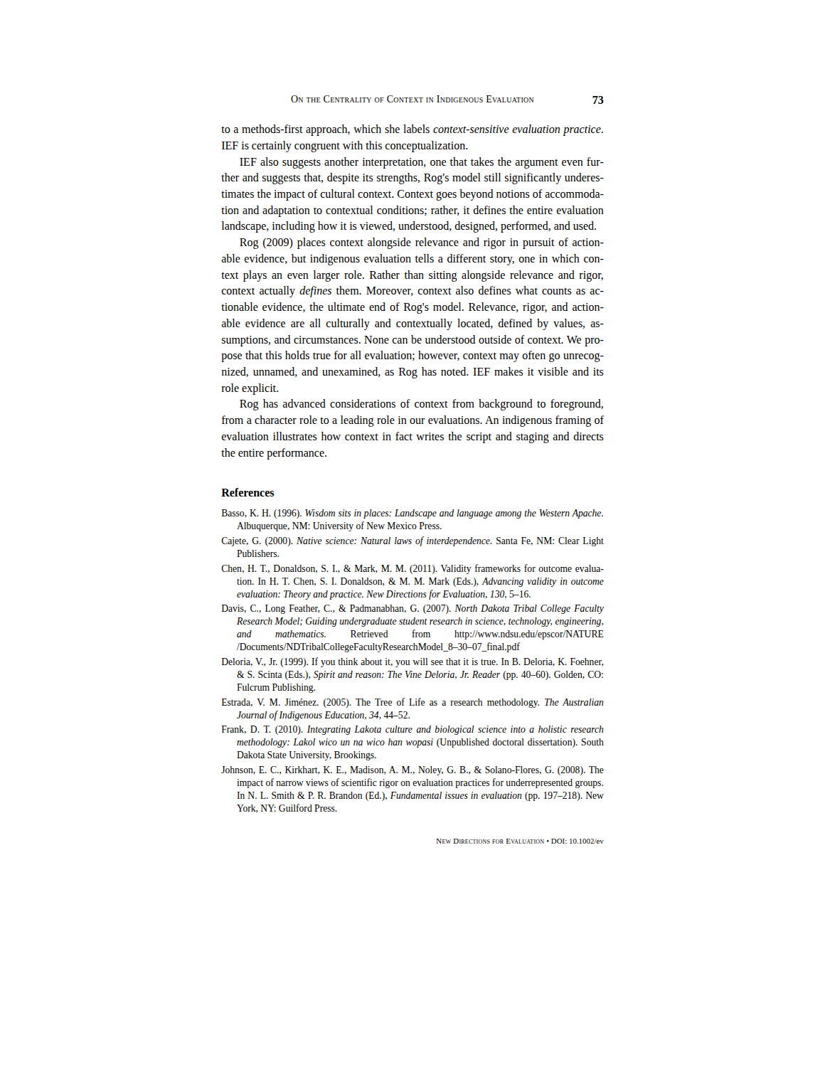On the Centrality of Context in Indigenous Evaluation 73
to a methods-first approach, which she labels context-sensitive evaluation practice. IEF is certainly congruent with this conceptualization.
IEF also suggests another interpretation, one that takes the argument even further and suggests that, despite its strengths, Rog's model still significantly underestimates the impact of cultural context. Context goes beyond notions of accommodation and adaptation to contextual conditions; rather, it defines the entire evaluation landscape, including how it is viewed, understood, designed, performed, and used.
Rog (2009) places context alongside relevance and rigor in pursuit of actionable evidence, but indigenous evaluation tells a different story, one in which context plays an even larger role. Rather than sitting alongside relevance and rigor, context actually defines them. Moreover, context also defines what counts as actionable evidence, the ultimate end of Rog's model. Relevance, rigor, and actionable evidence are all culturally and contextually located, defined by values, assumptions, and circumstances. None can be understood outside of context. We propose that this holds true for all evaluation; however, context may often go unrecognized, unnamed, and unexamined, as Rog has noted. IEF makes it visible and its role explicit.
Rog has advanced considerations of context from background to foreground, from a character role to a leading role in our evaluations. An indigenous framing of evaluation illustrates how context in fact writes the script and staging and directs the entire performance.
References
Basso, K. H. (1996). Wisdom sits in places: Landscape and language among the Western Apache. Albuquerque, NM: University of New Mexico Press.
Cajete, G. (2000). Native science: Natural laws of interdependence. Santa Fe, NM: Clear Light Publishers.
Chen, H. T., Donaldson, S. I., & Mark, M. M. (2011). Validity frameworks for outcome evaluation. In H. T. Chen, S. I. Donaldson, & M. M. Mark (Eds.), Advancing validity in outcome evaluation: Theory and practice. New Directions for Evaluation, 130, 5–16.
Davis, C., Long Feather, C., & Padmanabhan, G. (2007). North Dakota Tribal College Faculty Research Model; Guiding undergraduate student research in science, technology, engineering, and mathematics. Retrieved from http://www.ndsu.edu/epscor/NATURE /Documents/NDTribalCollegeFacultyResearchModel_8–30–07_final.pdf
Deloria, V., Jr. (1999). If you think about it, you will see that it is true. In B. Deloria, K. Foehner, & S. Scinta (Eds.), Spirit and reason: The Vine Deloria, Jr. Reader (pp. 40–60). Golden, CO: Fulcrum Publishing.
Estrada, V. M. Jiménez. (2005). The Tree of Life as a research methodology. The Australian Journal of Indigenous Education, 34, 44–52.
Frank, D. T. (2010). Integrating Lakota culture and biological science into a holistic research methodology: Lakol wico un na wico han wopasi (Unpublished doctoral dissertation). South Dakota State University, Brookings.
Johnson, E. C., Kirkhart, K. E., Madison, A. M., Noley, G. B., & Solano-Flores, G. (2008). The impact of narrow views of scientific rigor on evaluation practices for underrepresented groups. In N. L. Smith & P. R. Brandon (Ed.), Fundamental issues in evaluation (pp. 197–218). New York, NY: Guilford Press.
New Directions for Evaluation • DOI: 10.1002/ev